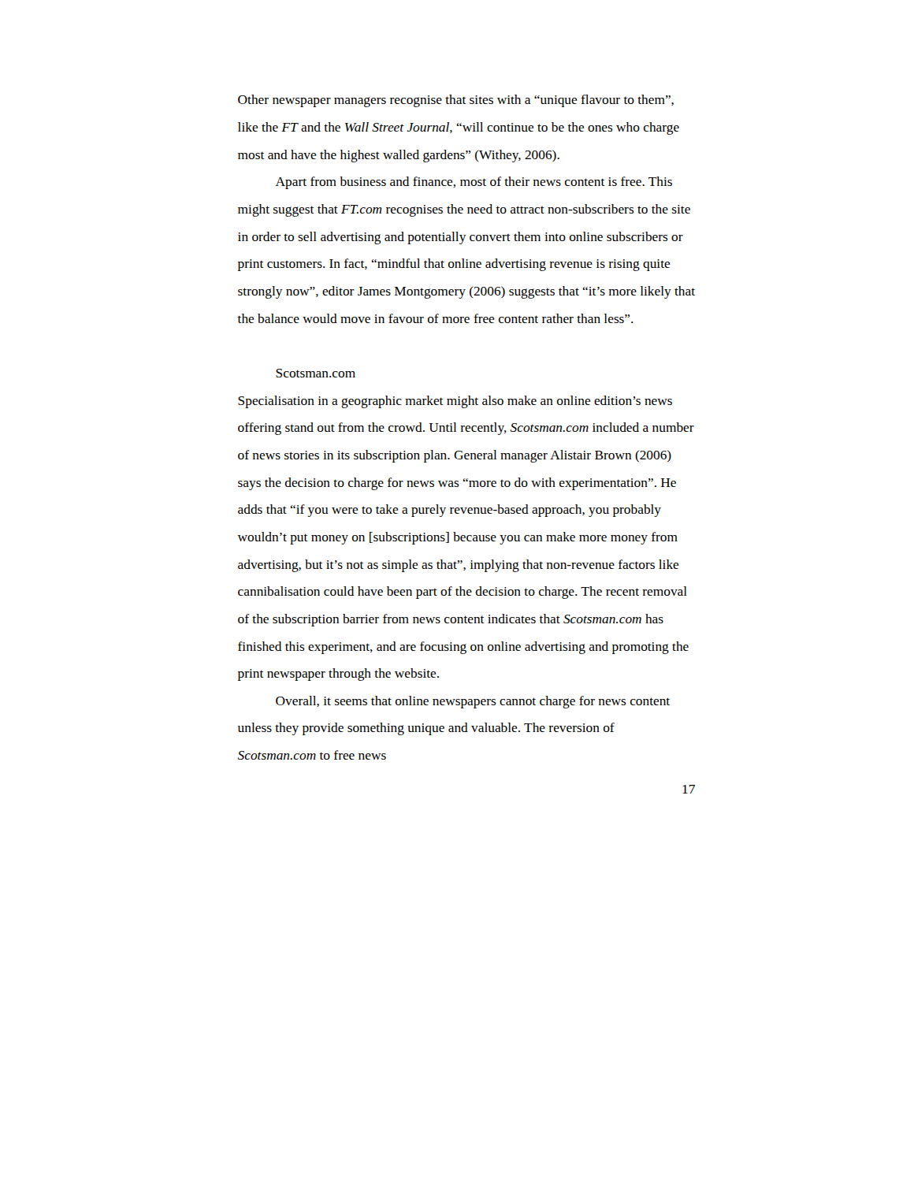Other newspaper managers recognise that sites with a “unique flavour to them”, like the FT and the Wall Street Journal, “will continue to be the ones who charge most and have the highest walled gardens” (Withey, 2006).
Apart from business and finance, most of their news content is free. This might suggest that FT.com recognises the need to attract non-subscribers to the site in order to sell advertising and potentially convert them into online subscribers or print customers. In fact, “mindful that online advertising revenue is rising quite strongly now”, editor James Montgomery (2006) suggests that “it’s more likely that the balance would move in favour of more free content rather than less”.
Scotsman.com
Specialisation in a geographic market might also make an online edition’s news offering stand out from the crowd. Until recently, Scotsman.com included a number of news stories in its subscription plan. General manager Alistair Brown (2006) says the decision to charge for news was “more to do with experimentation”. He adds that “if you were to take a purely revenue-based approach, you probably wouldn’t put money on [subscriptions] because you can make more money from advertising, but it’s not as simple as that”, implying that non-revenue factors like cannibalisation could have been part of the decision to charge. The recent removal of the subscription barrier from news content indicates that Scotsman.com has finished this experiment, and are focusing on online advertising and promoting the print newspaper through the website.
Overall, it seems that online newspapers cannot charge for news content unless they provide something unique and valuable. The reversion of Scotsman.com to free news
17